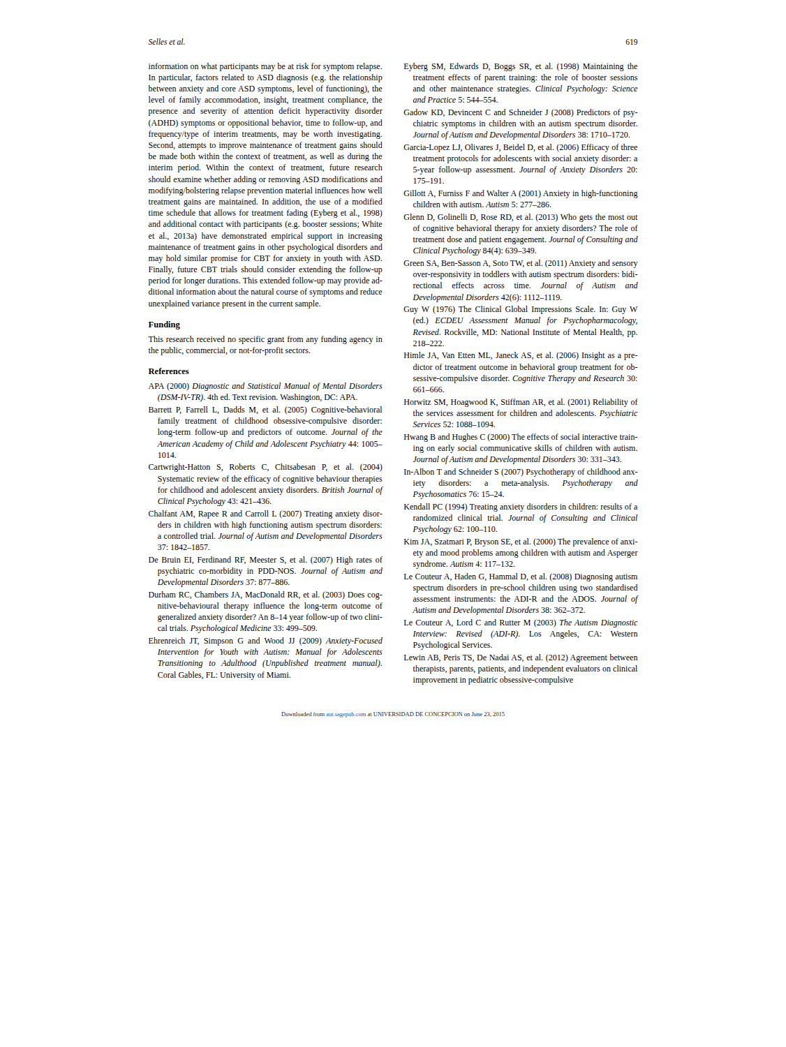Selles et al. 619
information on what participants may be at risk for symptom relapse. In particular, factors related to ASD diagnosis (e.g. the relationship between anxiety and core ASD symptoms, level of functioning), the level of family accommodation, insight, treatment compliance, the presence and severity of attention deficit hyperactivity disorder (ADHD) symptoms or oppositional behavior, time to follow-up, and frequency/type of interim treatments, may be worth investigating. Second, attempts to improve maintenance of treatment gains should be made both within the context of treatment, as well as during the interim period. Within the context of treatment, future research should examine whether adding or removing ASD modifications and modifying/bolstering relapse prevention material influences how well treatment gains are maintained. In addition, the use of a modified time schedule that allows for treatment fading (Eyberg et al., 1998) and additional contact with participants (e.g. booster sessions; White et al., 2013a) have demonstrated empirical support in increasing maintenance of treatment gains in other psychological disorders and may hold similar promise for CBT for anxiety in youth with ASD. Finally, future CBT trials should consider extending the follow-up period for longer durations. This extended follow-up may provide additional information about the natural course of symptoms and reduce unexplained variance present in the current sample.
Funding
This research received no specific grant from any funding agency in the public, commercial, or not-for-profit sectors.
References
APA (2000) Diagnostic and Statistical Manual of Mental Disorders (DSM-IV-TR). 4th ed. Text revision. Washington, DC: APA.
Barrett P, Farrell L, Dadds M, et al. (2005) Cognitive-behavioral family treatment of childhood obsessive-compulsive disorder: long-term follow-up and predictors of outcome. Journal of the American Academy of Child and Adolescent Psychiatry 44: 1005–1014.
Cartwright-Hatton S, Roberts C, Chitsabesan P, et al. (2004) Systematic review of the efficacy of cognitive behaviour therapies for childhood and adolescent anxiety disorders. British Journal of Clinical Psychology 43: 421–436.
Chalfant AM, Rapee R and Carroll L (2007) Treating anxiety disorders in children with high functioning autism spectrum disorders: a controlled trial. Journal of Autism and Developmental Disorders 37: 1842–1857.
De Bruin EI, Ferdinand RF, Meester S, et al. (2007) High rates of psychiatric co-morbidity in PDD-NOS. Journal of Autism and Developmental Disorders 37: 877–886.
Durham RC, Chambers JA, MacDonald RR, et al. (2003) Does cognitive-behavioural therapy influence the long-term outcome of generalized anxiety disorder? An 8–14 year follow-up of two clinical trials. Psychological Medicine 33: 499–509.
Ehrenreich JT, Simpson G and Wood JJ (2009) Anxiety-Focused Intervention for Youth with Autism: Manual for Adolescents Transitioning to Adulthood (Unpublished treatment manual). Coral Gables, FL: University of Miami.
Eyberg SM, Edwards D, Boggs SR, et al. (1998) Maintaining the treatment effects of parent training: the role of booster sessions and other maintenance strategies. Clinical Psychology: Science and Practice 5: 544–554.
Gadow KD, Devincent C and Schneider J (2008) Predictors of psychiatric symptoms in children with an autism spectrum disorder. Journal of Autism and Developmental Disorders 38: 1710–1720.
Garcia-Lopez LJ, Olivares J, Beidel D, et al. (2006) Efficacy of three treatment protocols for adolescents with social anxiety disorder: a 5-year follow-up assessment. Journal of Anxiety Disorders 20: 175–191.
Gillott A, Furniss F and Walter A (2001) Anxiety in high-functioning children with autism. Autism 5: 277–286.
Glenn D, Golinelli D, Rose RD, et al. (2013) Who gets the most out of cognitive behavioral therapy for anxiety disorders? The role of treatment dose and patient engagement. Journal of Consulting and Clinical Psychology 84(4): 639–349.
Green SA, Ben-Sasson A, Soto TW, et al. (2011) Anxiety and sensory over-responsivity in toddlers with autism spectrum disorders: bidirectional effects across time. Journal of Autism and Developmental Disorders 42(6): 1112–1119.
Guy W (1976) The Clinical Global Impressions Scale. In: Guy W (ed.) ECDEU Assessment Manual for Psychopharmacology, Revised. Rockville, MD: National Institute of Mental Health, pp. 218–222.
Himle JA, Van Etten ML, Janeck AS, et al. (2006) Insight as a predictor of treatment outcome in behavioral group treatment for obsessive-compulsive disorder. Cognitive Therapy and Research 30: 661–666.
Horwitz SM, Hoagwood K, Stiffman AR, et al. (2001) Reliability of the services assessment for children and adolescents. Psychiatric Services 52: 1088–1094.
Hwang B and Hughes C (2000) The effects of social interactive training on early social communicative skills of children with autism. Journal of Autism and Developmental Disorders 30: 331–343.
In-Albon T and Schneider S (2007) Psychotherapy of childhood anxiety disorders: a meta-analysis. Psychotherapy and Psychosomatics 76: 15–24.
Kendall PC (1994) Treating anxiety disorders in children: results of a randomized clinical trial. Journal of Consulting and Clinical Psychology 62: 100–110.
Kim JA, Szatmari P, Bryson SE, et al. (2000) The prevalence of anxiety and mood problems among children with autism and Asperger syndrome. Autism 4: 117–132.
Le Couteur A, Haden G, Hammal D, et al. (2008) Diagnosing autism spectrum disorders in pre-school children using two standardised assessment instruments: the ADI-R and the ADOS. Journal of Autism and Developmental Disorders 38: 362–372.
Le Couteur A, Lord C and Rutter M (2003) The Autism Diagnostic Interview: Revised (ADI-R). Los Angeles, CA: Western Psychological Services.
Lewin AB, Peris TS, De Nadai AS, et al. (2012) Agreement between therapists, parents, patients, and independent evaluators on clinical improvement in pediatric obsessive-compulsive
Downloaded from aut.sagepub.com at UNIVERSIDAD DE CONCEPCION on June 23, 2015